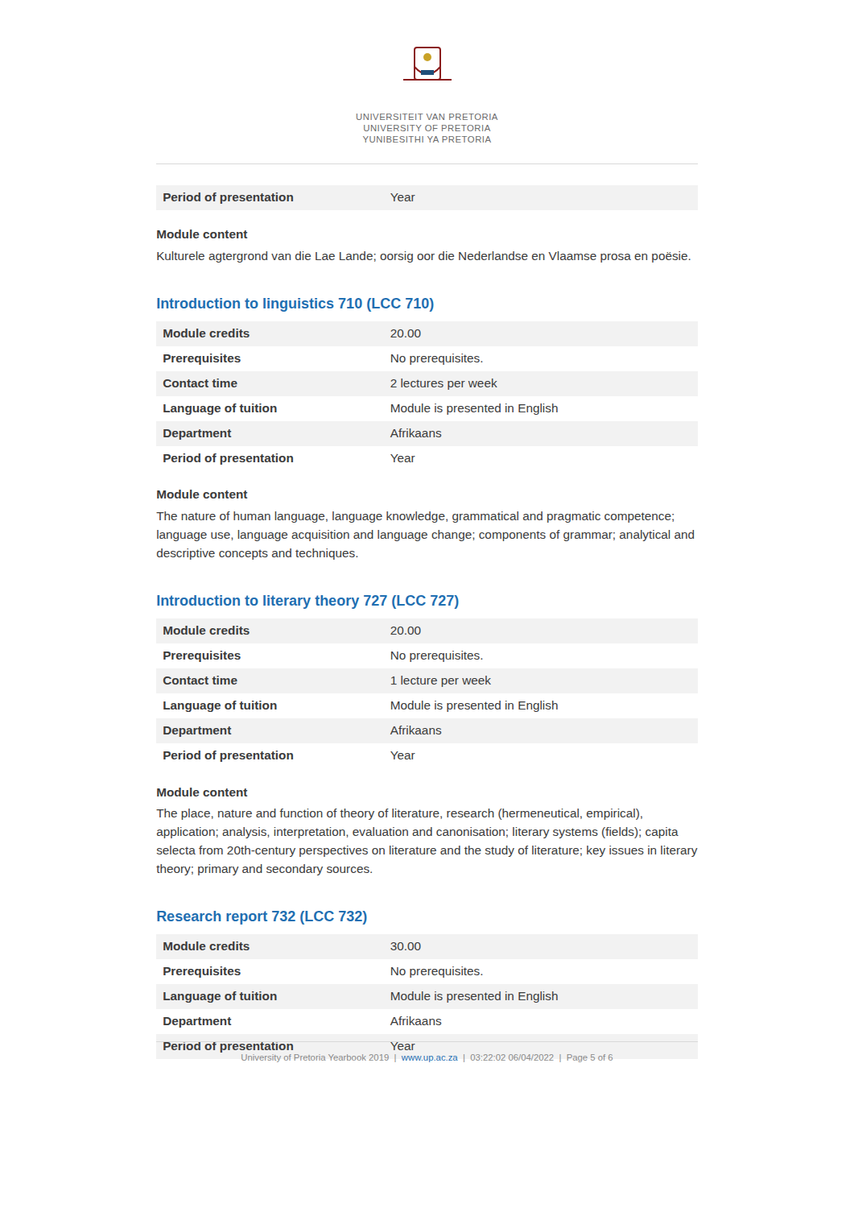UNIVERSITEIT VAN PRETORIA
UNIVERSITY OF PRETORIA
YUNIBESITHI YA PRETORIA
| Period of presentation | Year |
Module content
Kulturele agtergrond van die Lae Lande; oorsig oor die Nederlandse en Vlaamse prosa en poësie.
Introduction to linguistics 710 (LCC 710)
| Module credits | 20.00 |
| Prerequisites | No prerequisites. |
| Contact time | 2 lectures per week |
| Language of tuition | Module is presented in English |
| Department | Afrikaans |
| Period of presentation | Year |
Module content
The nature of human language, language knowledge, grammatical and pragmatic competence; language use, language acquisition and language change; components of grammar; analytical and descriptive concepts and techniques.
Introduction to literary theory 727 (LCC 727)
| Module credits | 20.00 |
| Prerequisites | No prerequisites. |
| Contact time | 1 lecture per week |
| Language of tuition | Module is presented in English |
| Department | Afrikaans |
| Period of presentation | Year |
Module content
The place, nature and function of theory of literature, research (hermeneutical, empirical), application; analysis, interpretation, evaluation and canonisation; literary systems (fields); capita selecta from 20th-century perspectives on literature and the study of literature; key issues in literary theory; primary and secondary sources.
Research report 732 (LCC 732)
| Module credits | 30.00 |
| Prerequisites | No prerequisites. |
| Language of tuition | Module is presented in English |
| Department | Afrikaans |
| Period of presentation | Year |
University of Pretoria Yearbook 2019 | www.up.ac.za | 03:22:02 06/04/2022 | Page 5 of 6